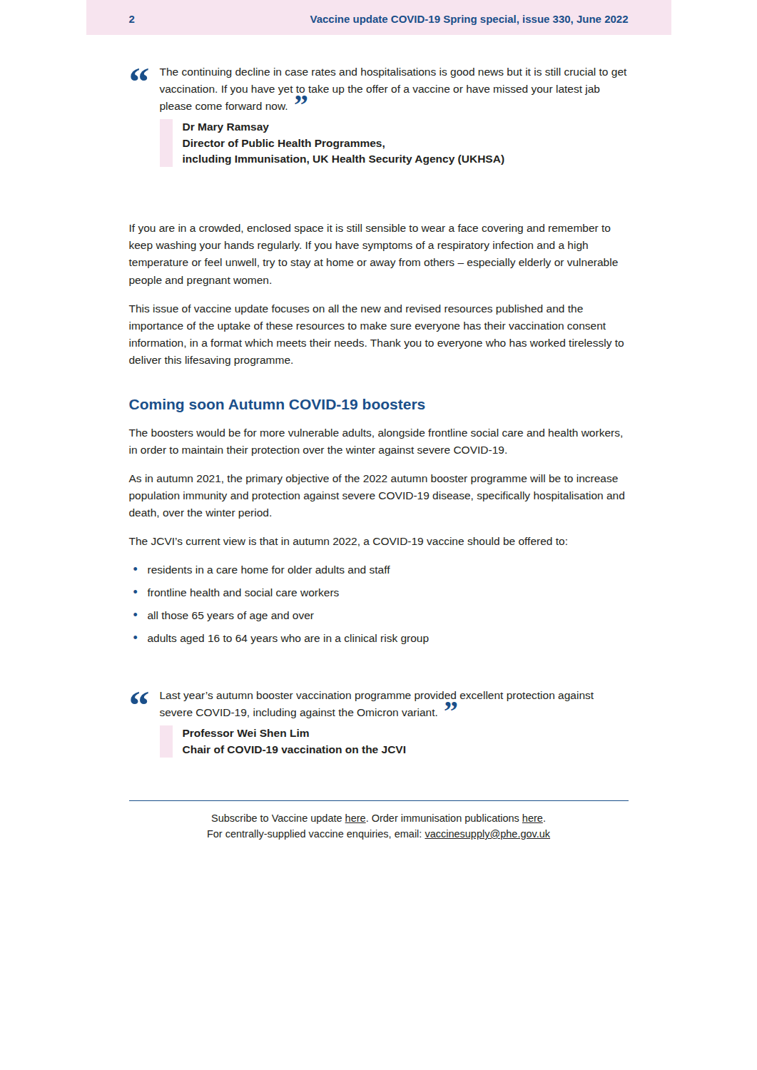2 Vaccine update COVID-19 Spring special, issue 330, June 2022
“
The continuing decline in case rates and hospitalisations is good news but it is still crucial to get vaccination. If you have yet to take up the offer of a vaccine or have missed your latest jab please come forward now. ”
Dr Mary Ramsay
Director of Public Health Programmes,
including Immunisation, UK Health Security Agency (UKHSA)
If you are in a crowded, enclosed space it is still sensible to wear a face covering and remember to keep washing your hands regularly. If you have symptoms of a respiratory infection and a high temperature or feel unwell, try to stay at home or away from others – especially elderly or vulnerable people and pregnant women.
This issue of vaccine update focuses on all the new and revised resources published and the importance of the uptake of these resources to make sure everyone has their vaccination consent information, in a format which meets their needs. Thank you to everyone who has worked tirelessly to deliver this lifesaving programme.
Coming soon Autumn COVID-19 boosters
The boosters would be for more vulnerable adults, alongside frontline social care and health workers, in order to maintain their protection over the winter against severe COVID-19.
As in autumn 2021, the primary objective of the 2022 autumn booster programme will be to increase population immunity and protection against severe COVID-19 disease, specifically hospitalisation and death, over the winter period.
The JCVI’s current view is that in autumn 2022, a COVID-19 vaccine should be offered to:
residents in a care home for older adults and staff
frontline health and social care workers
all those 65 years of age and over
adults aged 16 to 64 years who are in a clinical risk group
“
Last year’s autumn booster vaccination programme provided excellent protection against severe COVID-19, including against the Omicron variant. ”
Professor Wei Shen Lim
Chair of COVID-19 vaccination on the JCVI
Subscribe to Vaccine update here. Order immunisation publications here.
For centrally-supplied vaccine enquiries, email: vaccinesupply@phe.gov.uk